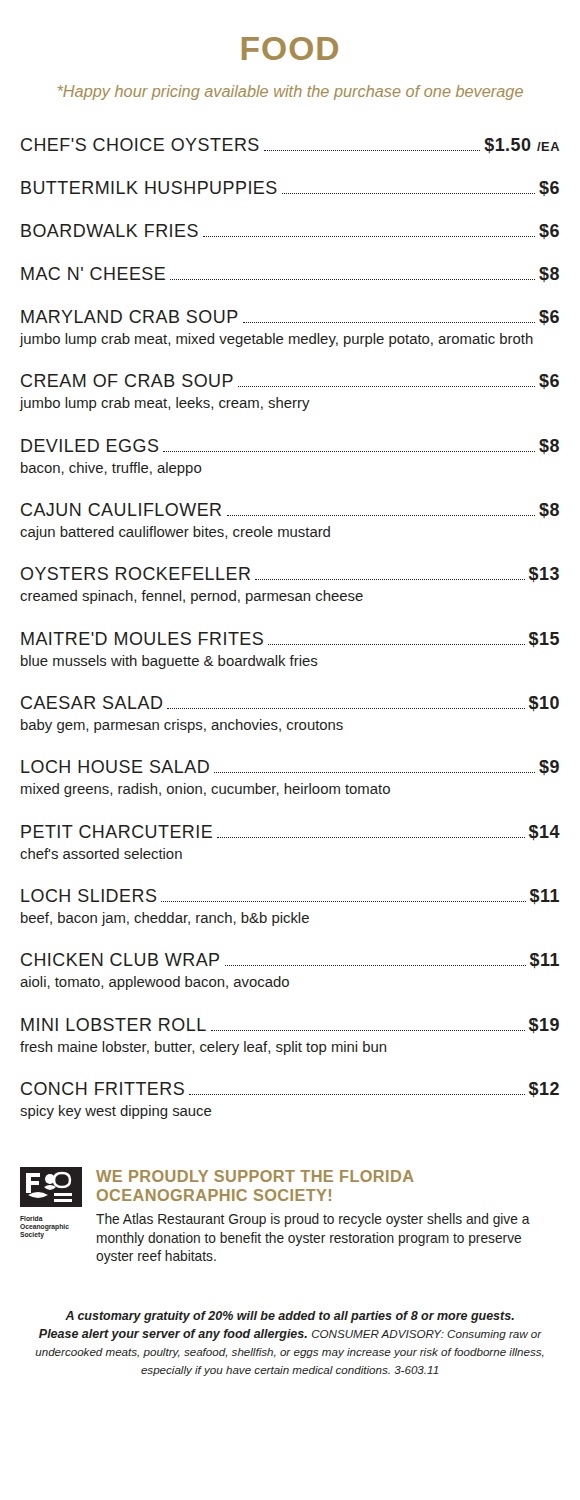Food
*Happy hour pricing available with the purchase of one beverage
Chef's Choice Oysters $1.50 /EA
Buttermilk Hushpuppies $6
Boardwalk Fries $6
Mac N' Cheese $8
Maryland Crab Soup $6
jumbo lump crab meat, mixed vegetable medley, purple potato, aromatic broth
Cream of Crab Soup $6
jumbo lump crab meat, leeks, cream, sherry
Deviled Eggs $8
bacon, chive, truffle, aleppo
Cajun Cauliflower $8
cajun battered cauliflower bites, creole mustard
Oysters Rockefeller $13
creamed spinach, fennel, pernod, parmesan cheese
Maitre'd Moules Frites $15
blue mussels with baguette & boardwalk fries
Caesar Salad $10
baby gem, parmesan crisps, anchovies, croutons
Loch House Salad $9
mixed greens, radish, onion, cucumber, heirloom tomato
Petit Charcuterie $14
chef's assorted selection
Loch Sliders $11
beef, bacon jam, cheddar, ranch, b&b pickle
Chicken Club Wrap $11
aioli, tomato, applewood bacon, avocado
Mini Lobster Roll $19
fresh maine lobster, butter, celery leaf, split top mini bun
Conch Fritters $12
spicy key west dipping sauce
Florida
Oceanographic
Society
We Proudly Support the Florida Oceanographic Society!
The Atlas Restaurant Group is proud to recycle oyster shells and give a monthly donation to benefit the oyster restoration program to preserve oyster reef habitats.
A customary gratuity of 20% will be added to all parties of 8 or more guests.
Please alert your server of any food allergies. CONSUMER ADVISORY: Consuming raw or undercooked meats, poultry, seafood, shellfish, or eggs may increase your risk of foodborne illness, especially if you have certain medical conditions. 3-603.11